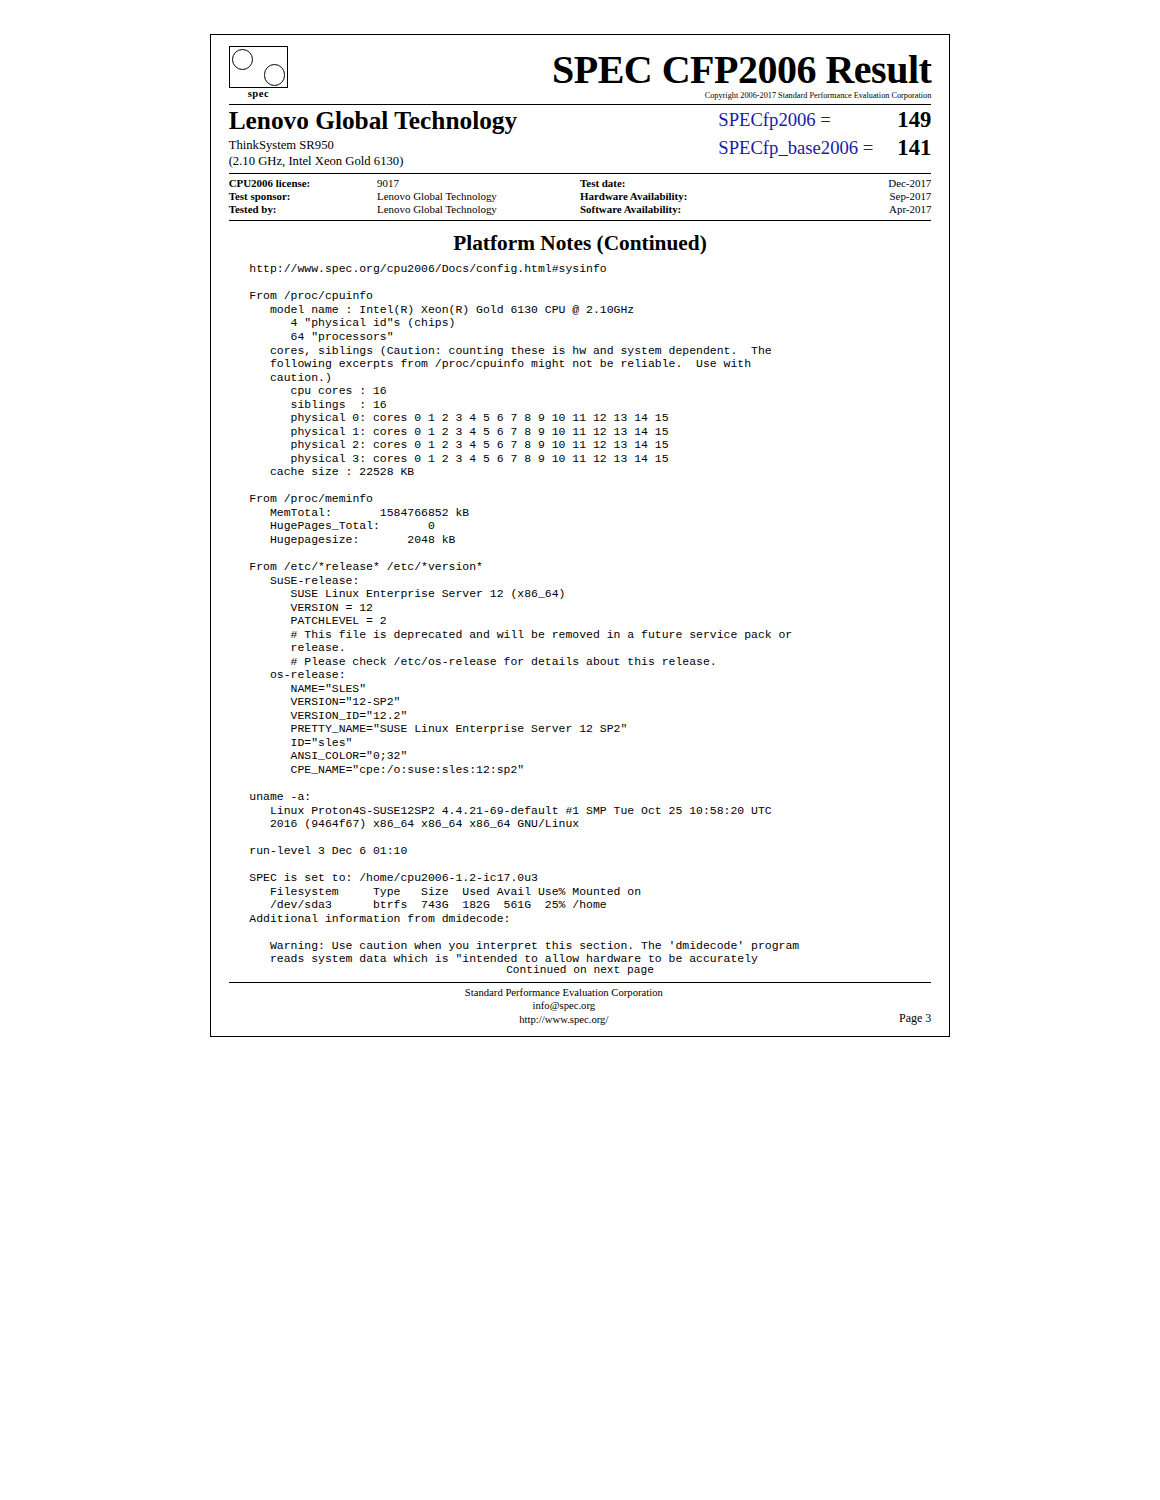spec
SPEC CFP2006 Result
Copyright 2006-2017 Standard Performance Evaluation Corporation
Lenovo Global Technology
ThinkSystem SR950
(2.10 GHz, Intel Xeon Gold 6130)
| SPECfp2006 = | 149 |
| SPECfp_base2006 = | 141 |
| CPU2006 license: | 9017 |
| Test sponsor: | Lenovo Global Technology |
| Tested by: | Lenovo Global Technology |
| Test date: | Dec-2017 |
| Hardware Availability: | Sep-2017 |
| Software Availability: | Apr-2017 |
Platform Notes (Continued)
   http://www.spec.org/cpu2006/Docs/config.html#sysinfo

   From /proc/cpuinfo
      model name : Intel(R) Xeon(R) Gold 6130 CPU @ 2.10GHz
         4 "physical id"s (chips)
         64 "processors"
      cores, siblings (Caution: counting these is hw and system dependent.  The
      following excerpts from /proc/cpuinfo might not be reliable.  Use with
      caution.)
         cpu cores : 16
         siblings  : 16
         physical 0: cores 0 1 2 3 4 5 6 7 8 9 10 11 12 13 14 15
         physical 1: cores 0 1 2 3 4 5 6 7 8 9 10 11 12 13 14 15
         physical 2: cores 0 1 2 3 4 5 6 7 8 9 10 11 12 13 14 15
         physical 3: cores 0 1 2 3 4 5 6 7 8 9 10 11 12 13 14 15
      cache size : 22528 KB

   From /proc/meminfo
      MemTotal:       1584766852 kB
      HugePages_Total:       0
      Hugepagesize:       2048 kB

   From /etc/*release* /etc/*version*
      SuSE-release:
         SUSE Linux Enterprise Server 12 (x86_64)
         VERSION = 12
         PATCHLEVEL = 2
         # This file is deprecated and will be removed in a future service pack or
         release.
         # Please check /etc/os-release for details about this release.
      os-release:
         NAME="SLES"
         VERSION="12-SP2"
         VERSION_ID="12.2"
         PRETTY_NAME="SUSE Linux Enterprise Server 12 SP2"
         ID="sles"
         ANSI_COLOR="0;32"
         CPE_NAME="cpe:/o:suse:sles:12:sp2"

   uname -a:
      Linux Proton4S-SUSE12SP2 4.4.21-69-default #1 SMP Tue Oct 25 10:58:20 UTC
      2016 (9464f67) x86_64 x86_64 x86_64 GNU/Linux

   run-level 3 Dec 6 01:10

   SPEC is set to: /home/cpu2006-1.2-ic17.0u3
      Filesystem     Type   Size  Used Avail Use% Mounted on
      /dev/sda3      btrfs  743G  182G  561G  25% /home
   Additional information from dmidecode:

      Warning: Use caution when you interpret this section. The 'dmidecode' program
      reads system data which is "intended to allow hardware to be accurately
Continued on next page
Standard Performance Evaluation Corporation
info@spec.org
http://www.spec.org/
Page 3